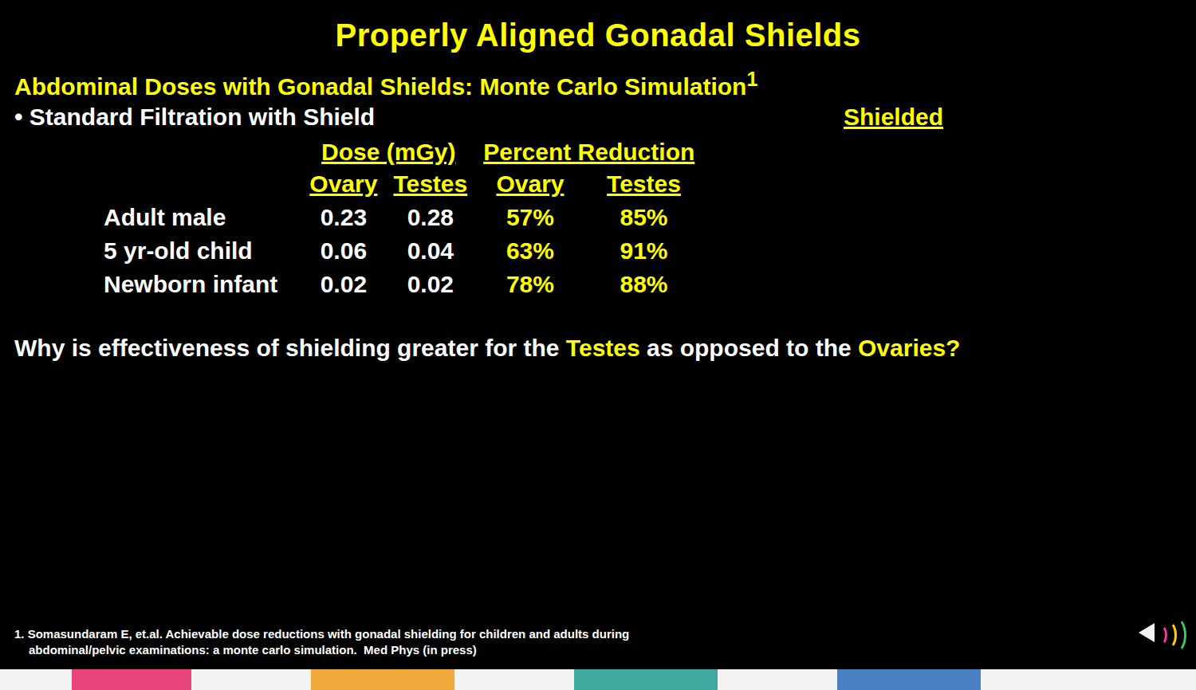Properly Aligned Gonadal Shields
Abdominal Doses with Gonadal Shields: Monte Carlo Simulation1
• Standard Filtration with Shield Shielded
| | Dose (mGy) | Percent Reduction |
| --- | --- | --- |
| | Ovary | Testes | Ovary | Testes |
| Adult male | 0.23 | 0.28 | 57% | 85% |
| 5 yr-old child | 0.06 | 0.04 | 63% | 91% |
| Newborn infant | 0.02 | 0.02 | 78% | 88% |
Why is effectiveness of shielding greater for the Testes as opposed to the Ovaries?
1. Somasundaram E, et.al. Achievable dose reductions with gonadal shielding for children and adults during abdominal/pelvic examinations: a monte carlo simulation. Med Phys (in press)